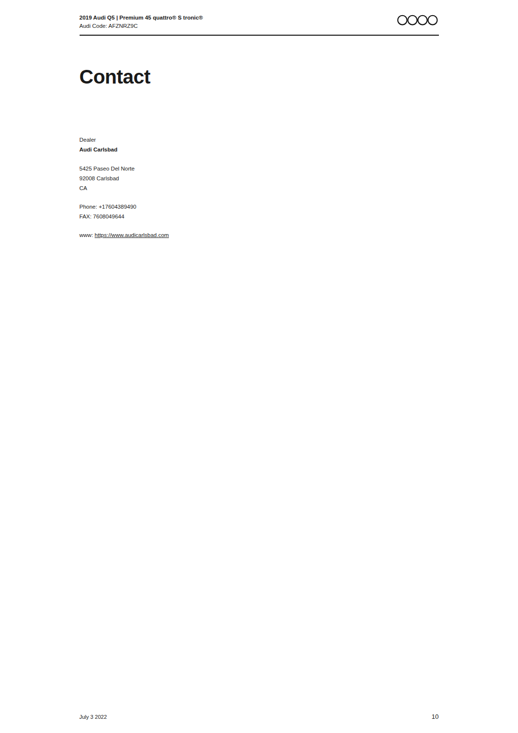2019 Audi Q5 | Premium 45 quattro® S tronic®
Audi Code: AFZNRZ9C
Contact
Dealer
Audi Carlsbad
5425 Paseo Del Norte
92008 Carlsbad
CA
Phone: +17604389490
FAX: 7608049644
www: https://www.audicarlsbad.com
July 3 2022 10